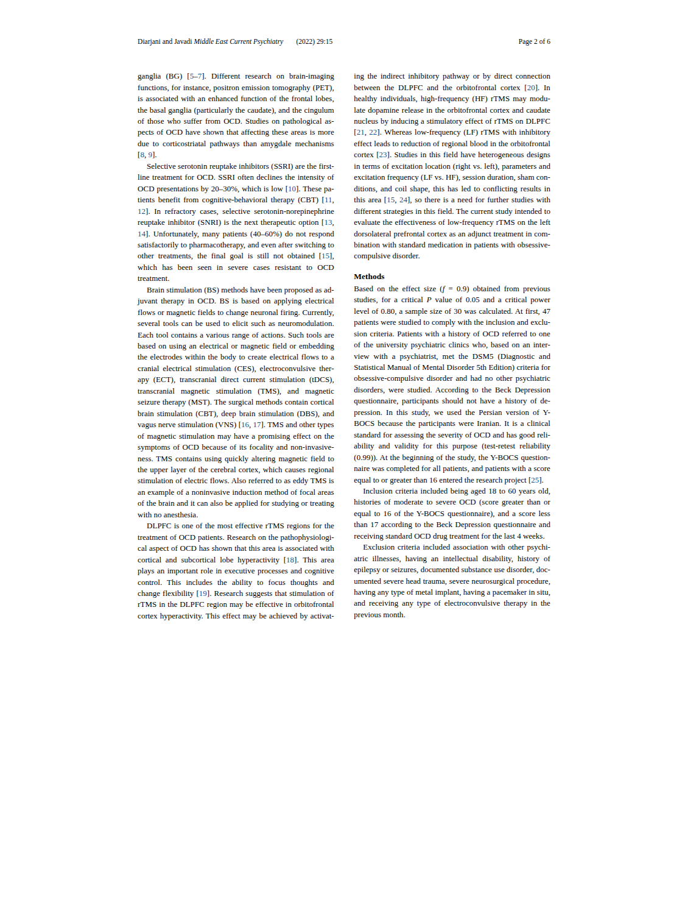Diarjani and Javadi Middle East Current Psychiatry (2022) 29:15
Page 2 of 6
ganglia (BG) [5–7]. Different research on brain-imaging functions, for instance, positron emission tomography (PET), is associated with an enhanced function of the frontal lobes, the basal ganglia (particularly the caudate), and the cingulum of those who suffer from OCD. Studies on pathological aspects of OCD have shown that affecting these areas is more due to corticostriatal pathways than amygdale mechanisms [8, 9].
Selective serotonin reuptake inhibitors (SSRI) are the first-line treatment for OCD. SSRI often declines the intensity of OCD presentations by 20–30%, which is low [10]. These patients benefit from cognitive-behavioral therapy (CBT) [11, 12]. In refractory cases, selective serotonin-norepinephrine reuptake inhibitor (SNRI) is the next therapeutic option [13, 14]. Unfortunately, many patients (40–60%) do not respond satisfactorily to pharmacotherapy, and even after switching to other treatments, the final goal is still not obtained [15], which has been seen in severe cases resistant to OCD treatment.
Brain stimulation (BS) methods have been proposed as adjuvant therapy in OCD. BS is based on applying electrical flows or magnetic fields to change neuronal firing. Currently, several tools can be used to elicit such as neuromodulation. Each tool contains a various range of actions. Such tools are based on using an electrical or magnetic field or embedding the electrodes within the body to create electrical flows to a cranial electrical stimulation (CES), electroconvulsive therapy (ECT), transcranial direct current stimulation (tDCS), transcranial magnetic stimulation (TMS), and magnetic seizure therapy (MST). The surgical methods contain cortical brain stimulation (CBT), deep brain stimulation (DBS), and vagus nerve stimulation (VNS) [16, 17]. TMS and other types of magnetic stimulation may have a promising effect on the symptoms of OCD because of its focality and non-invasiveness. TMS contains using quickly altering magnetic field to the upper layer of the cerebral cortex, which causes regional stimulation of electric flows. Also referred to as eddy TMS is an example of a noninvasive induction method of focal areas of the brain and it can also be applied for studying or treating with no anesthesia.
DLPFC is one of the most effective rTMS regions for the treatment of OCD patients. Research on the pathophysiological aspect of OCD has shown that this area is associated with cortical and subcortical lobe hyperactivity [18]. This area plays an important role in executive processes and cognitive control. This includes the ability to focus thoughts and change flexibility [19]. Research suggests that stimulation of rTMS in the DLPFC region may be effective in orbitofrontal cortex hyperactivity. This effect may be achieved by activating the indirect inhibitory pathway or by direct connection between the DLPFC and the orbitofrontal cortex [20]. In healthy individuals, high-frequency (HF) rTMS may modulate dopamine release in the orbitofrontal cortex and caudate nucleus by inducing a stimulatory effect of rTMS on DLPFC [21, 22]. Whereas low-frequency (LF) rTMS with inhibitory effect leads to reduction of regional blood in the orbitofrontal cortex [23]. Studies in this field have heterogeneous designs in terms of excitation location (right vs. left), parameters and excitation frequency (LF vs. HF), session duration, sham conditions, and coil shape, this has led to conflicting results in this area [15, 24], so there is a need for further studies with different strategies in this field. The current study intended to evaluate the effectiveness of low-frequency rTMS on the left dorsolateral prefrontal cortex as an adjunct treatment in combination with standard medication in patients with obsessive-compulsive disorder.
Methods
Based on the effect size (f = 0.9) obtained from previous studies, for a critical P value of 0.05 and a critical power level of 0.80, a sample size of 30 was calculated. At first, 47 patients were studied to comply with the inclusion and exclusion criteria. Patients with a history of OCD referred to one of the university psychiatric clinics who, based on an interview with a psychiatrist, met the DSM5 (Diagnostic and Statistical Manual of Mental Disorder 5th Edition) criteria for obsessive-compulsive disorder and had no other psychiatric disorders, were studied. According to the Beck Depression questionnaire, participants should not have a history of depression. In this study, we used the Persian version of Y-BOCS because the participants were Iranian. It is a clinical standard for assessing the severity of OCD and has good reliability and validity for this purpose (test-retest reliability (0.99)). At the beginning of the study, the Y-BOCS questionnaire was completed for all patients, and patients with a score equal to or greater than 16 entered the research project [25].
Inclusion criteria included being aged 18 to 60 years old, histories of moderate to severe OCD (score greater than or equal to 16 of the Y-BOCS questionnaire), and a score less than 17 according to the Beck Depression questionnaire and receiving standard OCD drug treatment for the last 4 weeks.
Exclusion criteria included association with other psychiatric illnesses, having an intellectual disability, history of epilepsy or seizures, documented substance use disorder, documented severe head trauma, severe neurosurgical procedure, having any type of metal implant, having a pacemaker in situ, and receiving any type of electroconvulsive therapy in the previous month.